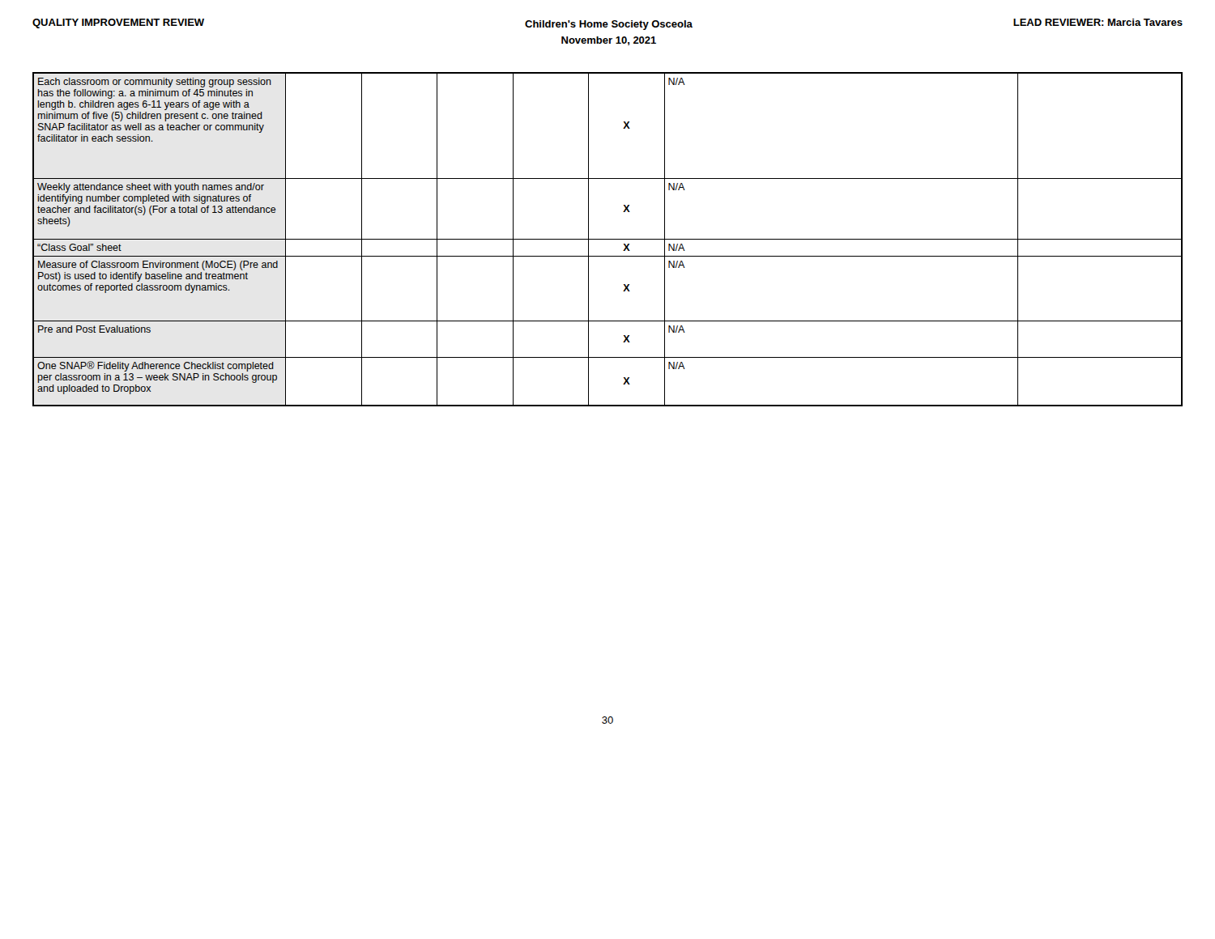QUALITY IMPROVEMENT REVIEW
Children's Home Society Osceola
November 10, 2021
LEAD REVIEWER: Marcia Tavares
| Each classroom or community setting group session has the following: a. a minimum of 45 minutes in length b. children ages 6-11 years of age with a minimum of five (5) children present c. one trained SNAP facilitator as well as a teacher or community facilitator in each session. | | | | | X | N/A | |
| Weekly attendance sheet with youth names and/or identifying number completed with signatures of teacher and facilitator(s) (For a total of 13 attendance sheets) | | | | | X | N/A | |
| “Class Goal” sheet | | | | | X | N/A | |
| Measure of Classroom Environment (MoCE) (Pre and Post) is used to identify baseline and treatment outcomes of reported classroom dynamics. | | | | | X | N/A | |
| Pre and Post Evaluations | | | | | X | N/A | |
| One SNAP® Fidelity Adherence Checklist completed per classroom in a 13 – week SNAP in Schools group and uploaded to Dropbox | | | | | X | N/A | |
30